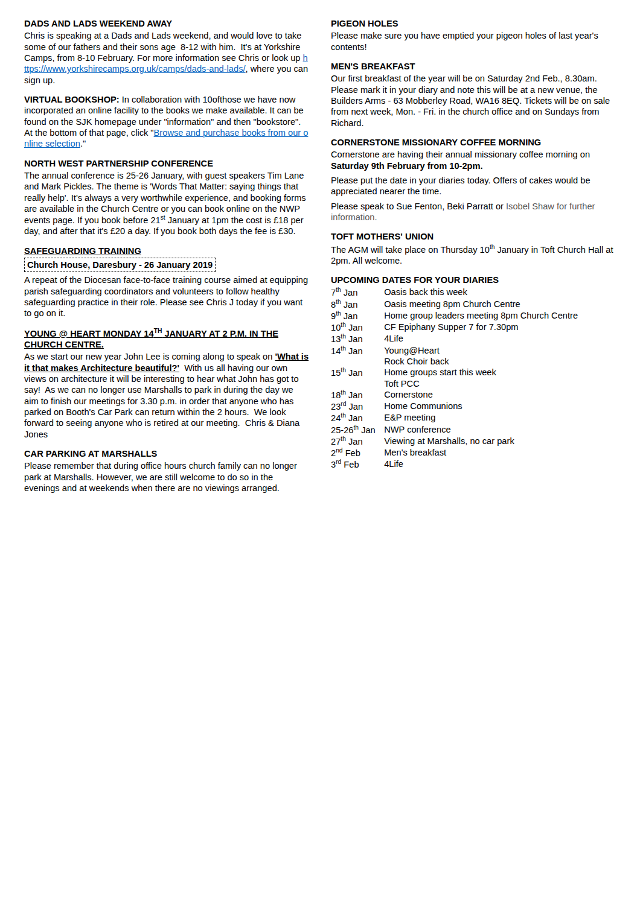Dads and Lads Weekend Away
Chris is speaking at a Dads and Lads weekend, and would love to take some of our fathers and their sons age 8-12 with him. It's at Yorkshire Camps, from 8-10 February. For more information see Chris or look up https://www.yorkshirecamps.org.uk/camps/dads-and-lads/, where you can sign up.
VIRTUAL BOOKSHOP: In collaboration with 10ofthose we have now incorporated an online facility to the books we make available. It can be found on the SJK homepage under "information" and then "bookstore". At the bottom of that page, click "Browse and purchase books from our online selection."
North West Partnership Conference
The annual conference is 25-26 January, with guest speakers Tim Lane and Mark Pickles. The theme is 'Words That Matter: saying things that really help'. It's always a very worthwhile experience, and booking forms are available in the Church Centre or you can book online on the NWP events page. If you book before 21st January at 1pm the cost is £18 per day, and after that it's £20 a day. If you book both days the fee is £30.
Safeguarding Training
Church House, Daresbury - 26 January 2019
A repeat of the Diocesan face-to-face training course aimed at equipping parish safeguarding coordinators and volunteers to follow healthy safeguarding practice in their role. Please see Chris J today if you want to go on it.
Young @ Heart Monday 14th January at 2 p.m. in the Church Centre.
As we start our new year John Lee is coming along to speak on 'What is it that makes Architecture beautiful?' With us all having our own views on architecture it will be interesting to hear what John has got to say! As we can no longer use Marshalls to park in during the day we aim to finish our meetings for 3.30 p.m. in order that anyone who has parked on Booth's Car Park can return within the 2 hours. We look forward to seeing anyone who is retired at our meeting. Chris & Diana Jones
Car Parking at Marshalls
Please remember that during office hours church family can no longer park at Marshalls. However, we are still welcome to do so in the evenings and at weekends when there are no viewings arranged.
Pigeon Holes
Please make sure you have emptied your pigeon holes of last year's contents!
Men's Breakfast
Our first breakfast of the year will be on Saturday 2nd Feb., 8.30am. Please mark it in your diary and note this will be at a new venue, the Builders Arms - 63 Mobberley Road, WA16 8EQ. Tickets will be on sale from next week, Mon. - Fri. in the church office and on Sundays from Richard.
Cornerstone Missionary Coffee Morning
Cornerstone are having their annual missionary coffee morning on Saturday 9th February from 10-2pm.
Please put the date in your diaries today. Offers of cakes would be appreciated nearer the time.
Please speak to Sue Fenton, Beki Parratt or Isobel Shaw for further information.
Toft Mothers' Union
The AGM will take place on Thursday 10th January in Toft Church Hall at 2pm. All welcome.
Upcoming Dates for your Diaries
| 7 th Jan | Oasis back this week |
| 8 th Jan | Oasis meeting 8pm Church Centre |
| 9 th Jan | Home group leaders meeting 8pm Church Centre |
| 10 th Jan | CF Epiphany Supper 7 for 7.30pm |
| 13 th Jan | 4Life |
| 14 th Jan | Young@Heart Rock Choir back |
| 15 th Jan | Home groups start this week Toft PCC |
| 18 th Jan | Cornerstone |
| 23 rd Jan | Home Communions |
| 24 th Jan | E&P meeting |
| 25-26 th Jan | NWP conference |
| 27 th Jan | Viewing at Marshalls, no car park |
| 2 nd Feb | Men's breakfast |
| 3 rd Feb | 4Life |